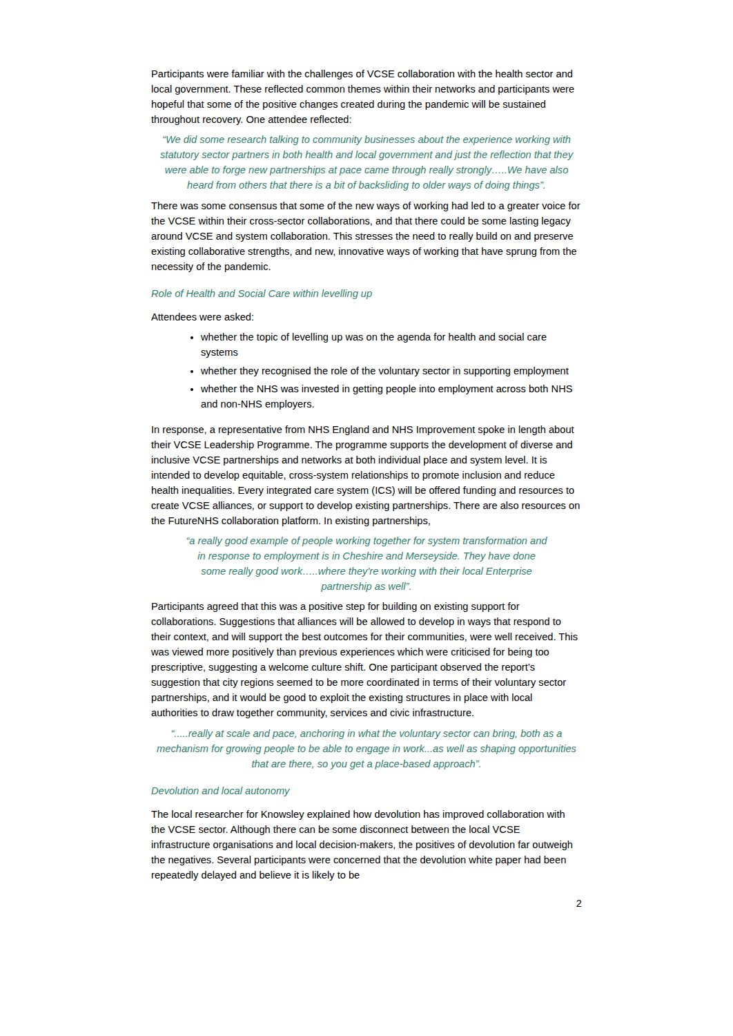Participants were familiar with the challenges of VCSE collaboration with the health sector and local government. These reflected common themes within their networks and participants were hopeful that some of the positive changes created during the pandemic will be sustained throughout recovery. One attendee reflected:
“We did some research talking to community businesses about the experience working with statutory sector partners in both health and local government and just the reflection that they were able to forge new partnerships at pace came through really strongly…..We have also heard from others that there is a bit of backsliding to older ways of doing things”.
There was some consensus that some of the new ways of working had led to a greater voice for the VCSE within their cross-sector collaborations, and that there could be some lasting legacy around VCSE and system collaboration. This stresses the need to really build on and preserve existing collaborative strengths, and new, innovative ways of working that have sprung from the necessity of the pandemic.
Role of Health and Social Care within levelling up
Attendees were asked:
whether the topic of levelling up was on the agenda for health and social care systems
whether they recognised the role of the voluntary sector in supporting employment
whether the NHS was invested in getting people into employment across both NHS and non-NHS employers.
In response, a representative from NHS England and NHS Improvement spoke in length about their VCSE Leadership Programme. The programme supports the development of diverse and inclusive VCSE partnerships and networks at both individual place and system level. It is intended to develop equitable, cross-system relationships to promote inclusion and reduce health inequalities. Every integrated care system (ICS) will be offered funding and resources to create VCSE alliances, or support to develop existing partnerships. There are also resources on the FutureNHS collaboration platform. In existing partnerships,
“a really good example of people working together for system transformation and in response to employment is in Cheshire and Merseyside. They have done some really good work…..where they're working with their local Enterprise partnership as well”.
Participants agreed that this was a positive step for building on existing support for collaborations. Suggestions that alliances will be allowed to develop in ways that respond to their context, and will support the best outcomes for their communities, were well received. This was viewed more positively than previous experiences which were criticised for being too prescriptive, suggesting a welcome culture shift. One participant observed the report’s suggestion that city regions seemed to be more coordinated in terms of their voluntary sector partnerships, and it would be good to exploit the existing structures in place with local authorities to draw together community, services and civic infrastructure.
“.....really at scale and pace, anchoring in what the voluntary sector can bring, both as a mechanism for growing people to be able to engage in work...as well as shaping opportunities that are there, so you get a place-based approach”.
Devolution and local autonomy
The local researcher for Knowsley explained how devolution has improved collaboration with the VCSE sector. Although there can be some disconnect between the local VCSE infrastructure organisations and local decision-makers, the positives of devolution far outweigh the negatives. Several participants were concerned that the devolution white paper had been repeatedly delayed and believe it is likely to be
2